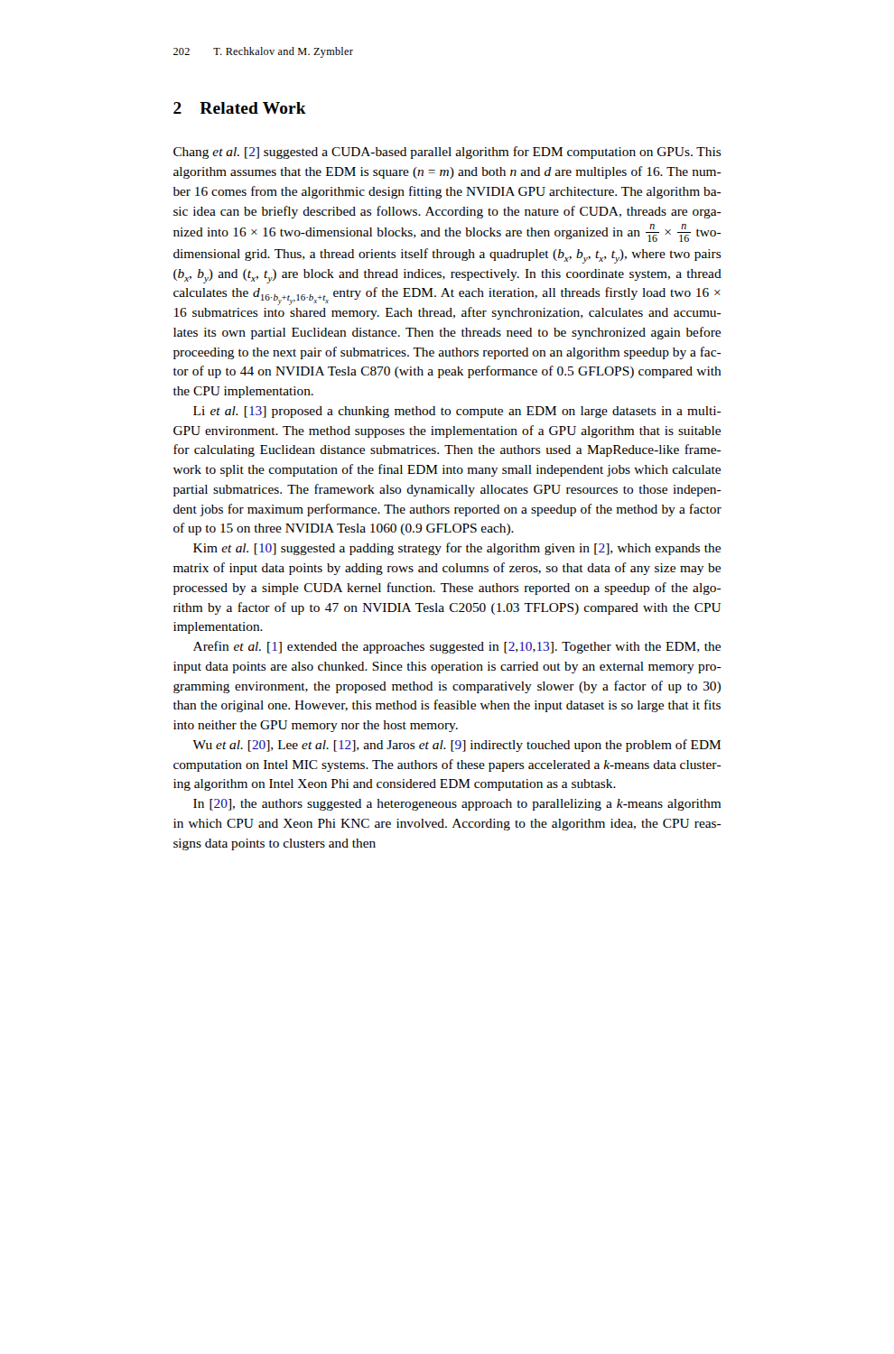202 T. Rechkalov and M. Zymbler
2 Related Work
Chang et al. [2] suggested a CUDA-based parallel algorithm for EDM computation on GPUs. This algorithm assumes that the EDM is square (n = m) and both n and d are multiples of 16. The number 16 comes from the algorithmic design fitting the NVIDIA GPU architecture. The algorithm basic idea can be briefly described as follows. According to the nature of CUDA, threads are organized into 16 × 16 two-dimensional blocks, and the blocks are then organized in an n 16 × n 16 two-dimensional grid. Thus, a thread orients itself through a quadruplet (bx, by, tx, ty), where two pairs (bx, by) and (tx, ty) are block and thread indices, respectively. In this coordinate system, a thread calculates the d16·by+ty,16·bx+tx entry of the EDM. At each iteration, all threads firstly load two 16 × 16 submatrices into shared memory. Each thread, after synchronization, calculates and accumulates its own partial Euclidean distance. Then the threads need to be synchronized again before proceeding to the next pair of submatrices. The authors reported on an algorithm speedup by a factor of up to 44 on NVIDIA Tesla C870 (with a peak performance of 0.5 GFLOPS) compared with the CPU implementation.
Li et al. [13] proposed a chunking method to compute an EDM on large datasets in a multi-GPU environment. The method supposes the implementation of a GPU algorithm that is suitable for calculating Euclidean distance submatrices. Then the authors used a MapReduce-like framework to split the computation of the final EDM into many small independent jobs which calculate partial submatrices. The framework also dynamically allocates GPU resources to those independent jobs for maximum performance. The authors reported on a speedup of the method by a factor of up to 15 on three NVIDIA Tesla 1060 (0.9 GFLOPS each).
Kim et al. [10] suggested a padding strategy for the algorithm given in [2], which expands the matrix of input data points by adding rows and columns of zeros, so that data of any size may be processed by a simple CUDA kernel function. These authors reported on a speedup of the algorithm by a factor of up to 47 on NVIDIA Tesla C2050 (1.03 TFLOPS) compared with the CPU implementation.
Arefin et al. [1] extended the approaches suggested in [2,10,13]. Together with the EDM, the input data points are also chunked. Since this operation is carried out by an external memory programming environment, the proposed method is comparatively slower (by a factor of up to 30) than the original one. However, this method is feasible when the input dataset is so large that it fits into neither the GPU memory nor the host memory.
Wu et al. [20], Lee et al. [12], and Jaros et al. [9] indirectly touched upon the problem of EDM computation on Intel MIC systems. The authors of these papers accelerated a k-means data clustering algorithm on Intel Xeon Phi and considered EDM computation as a subtask.
In [20], the authors suggested a heterogeneous approach to parallelizing a k-means algorithm in which CPU and Xeon Phi KNC are involved. According to the algorithm idea, the CPU reassigns data points to clusters and then